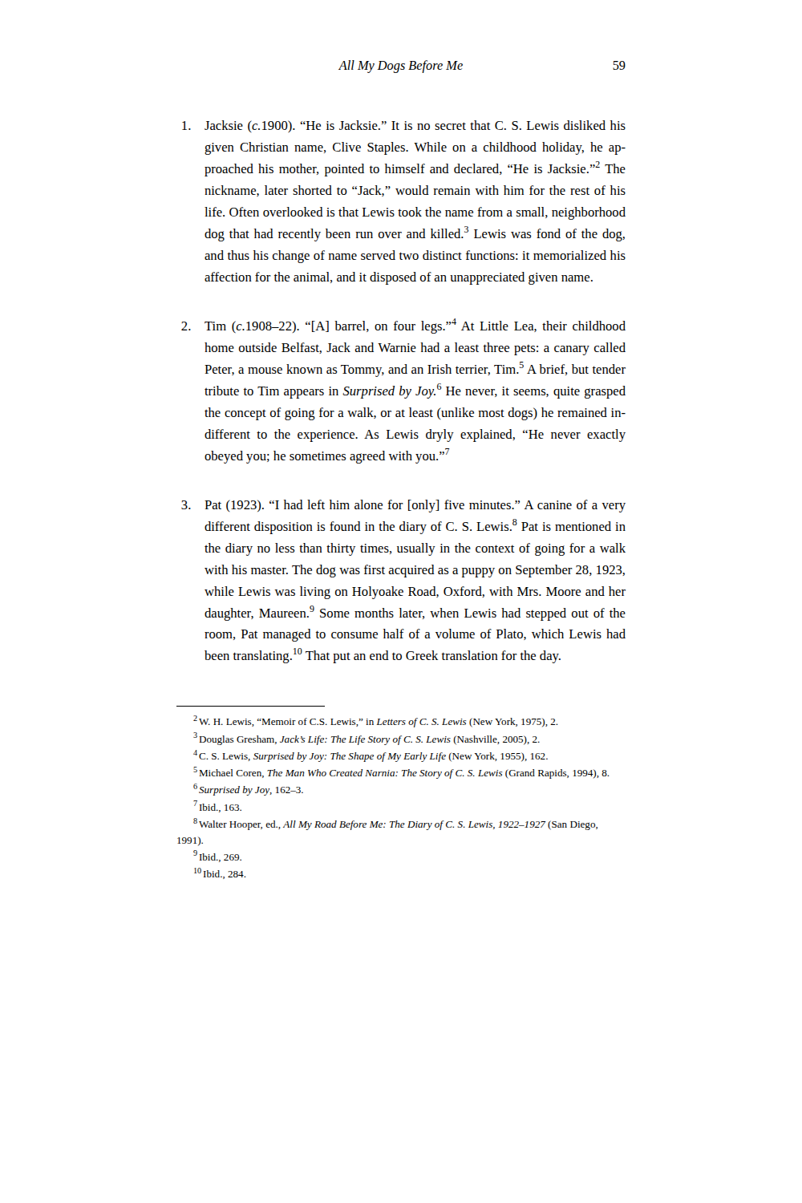All My Dogs Before Me 59
Jacksie (c. 1900). “He is Jacksie.” It is no secret that C. S. Lewis disliked his given Christian name, Clive Staples. While on a childhood holiday, he approached his mother, pointed to himself and declared, “He is Jacksie.”2 The nickname, later shorted to “Jack,” would remain with him for the rest of his life. Often overlooked is that Lewis took the name from a small, neighborhood dog that had recently been run over and killed.3 Lewis was fond of the dog, and thus his change of name served two distinct functions: it memorialized his affection for the animal, and it disposed of an unappreciated given name.
Tim (c. 1908–22). “[A] barrel, on four legs.”4 At Little Lea, their childhood home outside Belfast, Jack and Warnie had a least three pets: a canary called Peter, a mouse known as Tommy, and an Irish terrier, Tim.5 A brief, but tender tribute to Tim appears in Surprised by Joy.6 He never, it seems, quite grasped the concept of going for a walk, or at least (unlike most dogs) he remained indifferent to the experience. As Lewis dryly explained, “He never exactly obeyed you; he sometimes agreed with you.”7
Pat (1923). “I had left him alone for [only] five minutes.” A canine of a very different disposition is found in the diary of C. S. Lewis.8 Pat is mentioned in the diary no less than thirty times, usually in the context of going for a walk with his master. The dog was first acquired as a puppy on September 28, 1923, while Lewis was living on Holyoake Road, Oxford, with Mrs. Moore and her daughter, Maureen.9 Some months later, when Lewis had stepped out of the room, Pat managed to consume half of a volume of Plato, which Lewis had been translating.10 That put an end to Greek translation for the day.
2 W. H. Lewis, “Memoir of C.S. Lewis,” in Letters of C. S. Lewis (New York, 1975), 2.
3 Douglas Gresham, Jack’s Life: The Life Story of C. S. Lewis (Nashville, 2005), 2.
4 C. S. Lewis, Surprised by Joy: The Shape of My Early Life (New York, 1955), 162.
5 Michael Coren, The Man Who Created Narnia: The Story of C. S. Lewis (Grand Rapids, 1994), 8.
6 Surprised by Joy, 162–3.
7 Ibid., 163.
8 Walter Hooper, ed., All My Road Before Me: The Diary of C. S. Lewis, 1922–1927 (San Diego, 1991).
9 Ibid., 269.
10 Ibid., 284.